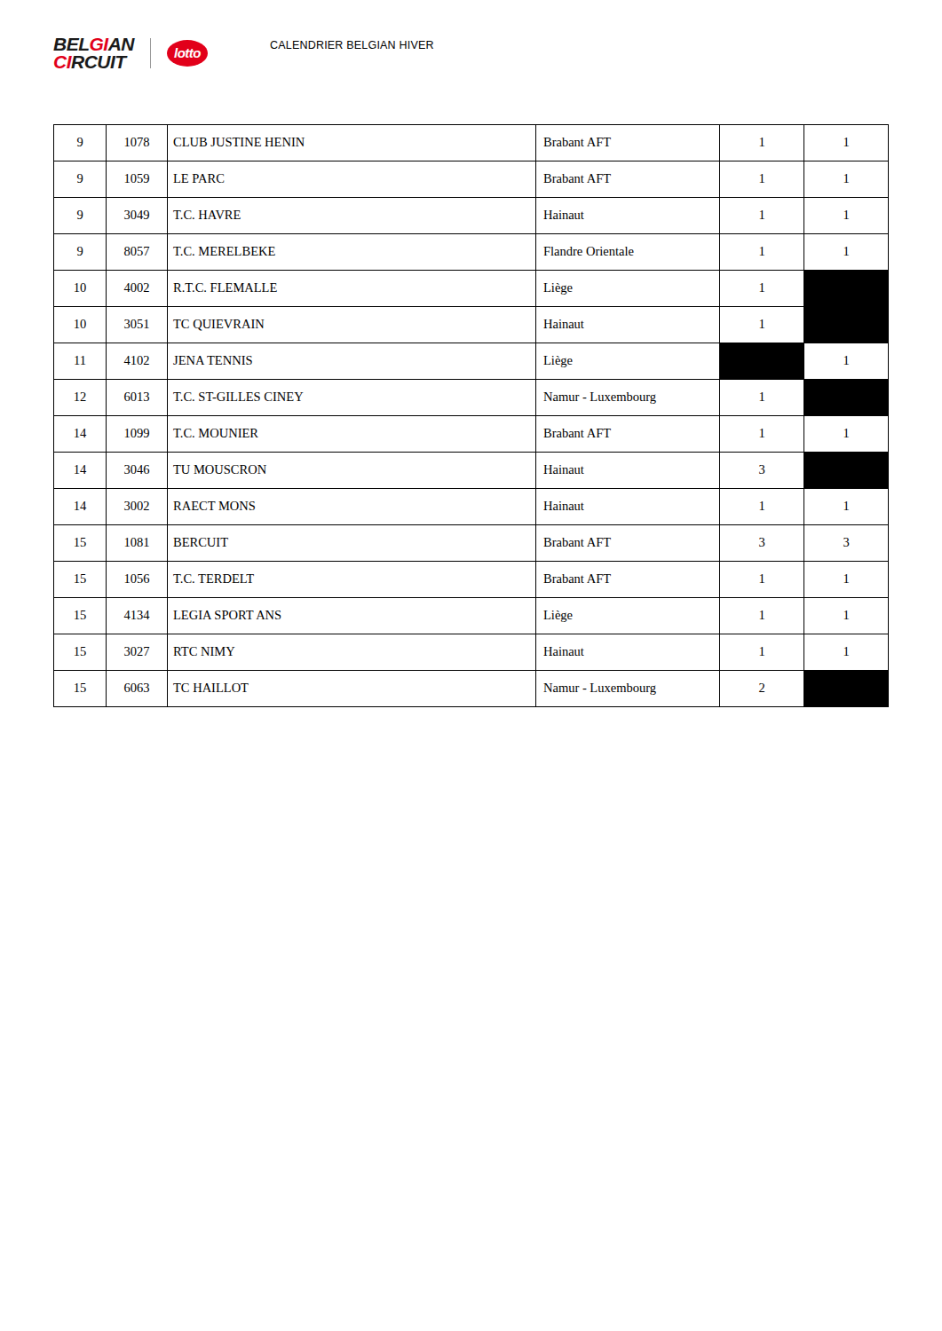BEL GI AN
CI RCUIT
lotto
CALENDRIER BELGIAN HIVER
| 9 | 1078 | CLUB JUSTINE HENIN | Brabant AFT | 1 | 1 |
| 9 | 1059 | LE PARC | Brabant AFT | 1 | 1 |
| 9 | 3049 | T.C. HAVRE | Hainaut | 1 | 1 |
| 9 | 8057 | T.C. MERELBEKE | Flandre Orientale | 1 | 1 |
| 10 | 4002 | R.T.C. FLEMALLE | Liège | 1 | |
| 10 | 3051 | TC QUIEVRAIN | Hainaut | 1 | |
| 11 | 4102 | JENA TENNIS | Liège | | 1 |
| 12 | 6013 | T.C. ST-GILLES CINEY | Namur - Luxembourg | 1 | |
| 14 | 1099 | T.C. MOUNIER | Brabant AFT | 1 | 1 |
| 14 | 3046 | TU MOUSCRON | Hainaut | 3 | |
| 14 | 3002 | RAECT MONS | Hainaut | 1 | 1 |
| 15 | 1081 | BERCUIT | Brabant AFT | 3 | 3 |
| 15 | 1056 | T.C. TERDELT | Brabant AFT | 1 | 1 |
| 15 | 4134 | LEGIA SPORT ANS | Liège | 1 | 1 |
| 15 | 3027 | RTC NIMY | Hainaut | 1 | 1 |
| 15 | 6063 | TC HAILLOT | Namur - Luxembourg | 2 | |